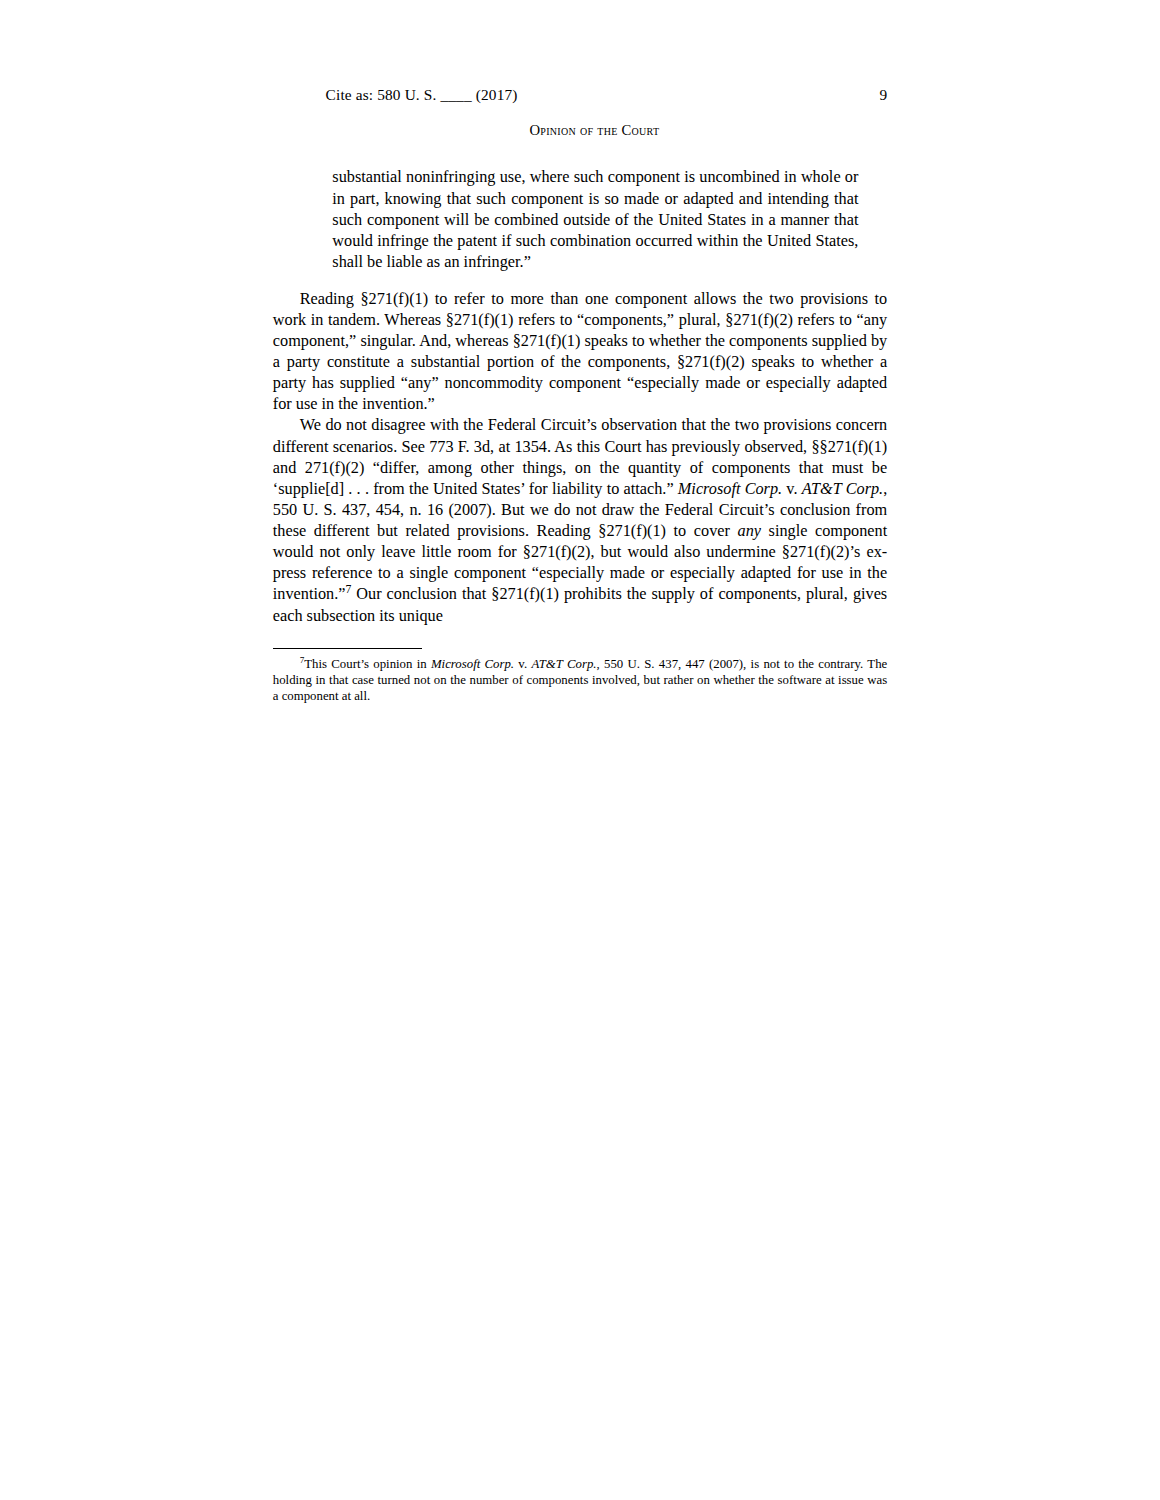Cite as: 580 U. S. ____ (2017) 9
Opinion of the Court
substantial noninfringing use, where such component is uncombined in whole or in part, knowing that such component is so made or adapted and intending that such component will be combined outside of the United States in a manner that would infringe the patent if such combination occurred within the United States, shall be liable as an infringer.”
Reading §271(f)(1) to refer to more than one component allows the two provisions to work in tandem. Whereas §271(f)(1) refers to “components,” plural, §271(f)(2) refers to “any component,” singular. And, whereas §271(f)(1) speaks to whether the components supplied by a party constitute a substantial portion of the components, §271(f)(2) speaks to whether a party has supplied “any” noncommodity component “especially made or especially adapted for use in the invention.”
We do not disagree with the Federal Circuit’s observation that the two provisions concern different scenarios. See 773 F. 3d, at 1354. As this Court has previously observed, §§271(f)(1) and 271(f)(2) “differ, among other things, on the quantity of components that must be ‘supplie[d] . . . from the United States’ for liability to attach.” Microsoft Corp. v. AT&T Corp., 550 U. S. 437, 454, n. 16 (2007). But we do not draw the Federal Circuit’s conclusion from these different but related provisions. Reading §271(f)(1) to cover any single component would not only leave little room for §271(f)(2), but would also undermine §271(f)(2)’s express reference to a single component “especially made or especially adapted for use in the invention.”7 Our conclusion that §271(f)(1) prohibits the supply of components, plural, gives each subsection its unique
7This Court’s opinion in Microsoft Corp. v. AT&T Corp., 550 U. S. 437, 447 (2007), is not to the contrary. The holding in that case turned not on the number of components involved, but rather on whether the software at issue was a component at all.